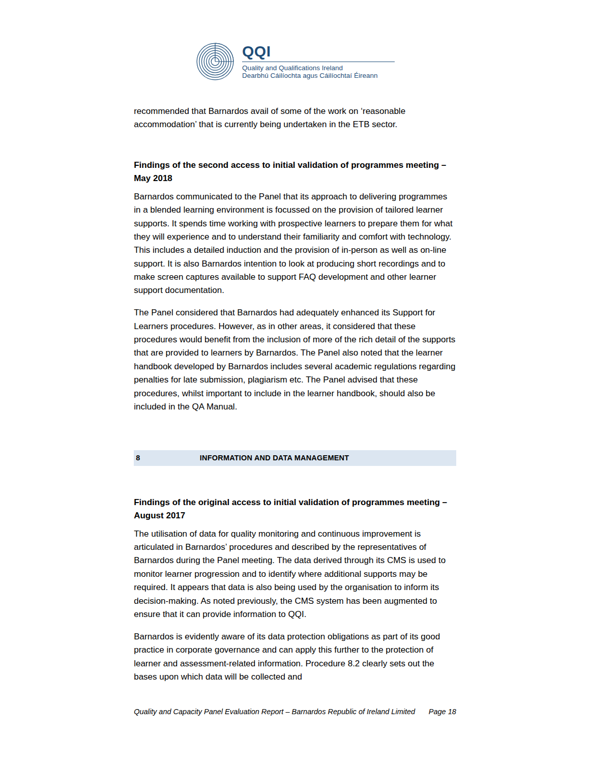QQI
Quality and Qualifications Ireland
Dearbhú Cáilíochta agus Cáilíochtaí Éireann
recommended that Barnardos avail of some of the work on ‘reasonable accommodation’ that is currently being undertaken in the ETB sector.
Findings of the second access to initial validation of programmes meeting – May 2018
Barnardos communicated to the Panel that its approach to delivering programmes in a blended learning environment is focussed on the provision of tailored learner supports. It spends time working with prospective learners to prepare them for what they will experience and to understand their familiarity and comfort with technology. This includes a detailed induction and the provision of in-person as well as on-line support. It is also Barnardos intention to look at producing short recordings and to make screen captures available to support FAQ development and other learner support documentation.
The Panel considered that Barnardos had adequately enhanced its Support for Learners procedures. However, as in other areas, it considered that these procedures would benefit from the inclusion of more of the rich detail of the supports that are provided to learners by Barnardos. The Panel also noted that the learner handbook developed by Barnardos includes several academic regulations regarding penalties for late submission, plagiarism etc. The Panel advised that these procedures, whilst important to include in the learner handbook, should also be included in the QA Manual.
8 INFORMATION AND DATA MANAGEMENT
Findings of the original access to initial validation of programmes meeting – August 2017
The utilisation of data for quality monitoring and continuous improvement is articulated in Barnardos’ procedures and described by the representatives of Barnardos during the Panel meeting. The data derived through its CMS is used to monitor learner progression and to identify where additional supports may be required. It appears that data is also being used by the organisation to inform its decision-making. As noted previously, the CMS system has been augmented to ensure that it can provide information to QQI.
Barnardos is evidently aware of its data protection obligations as part of its good practice in corporate governance and can apply this further to the protection of learner and assessment-related information. Procedure 8.2 clearly sets out the bases upon which data will be collected and
Quality and Capacity Panel Evaluation Report – Barnardos Republic of Ireland Limited Page 18